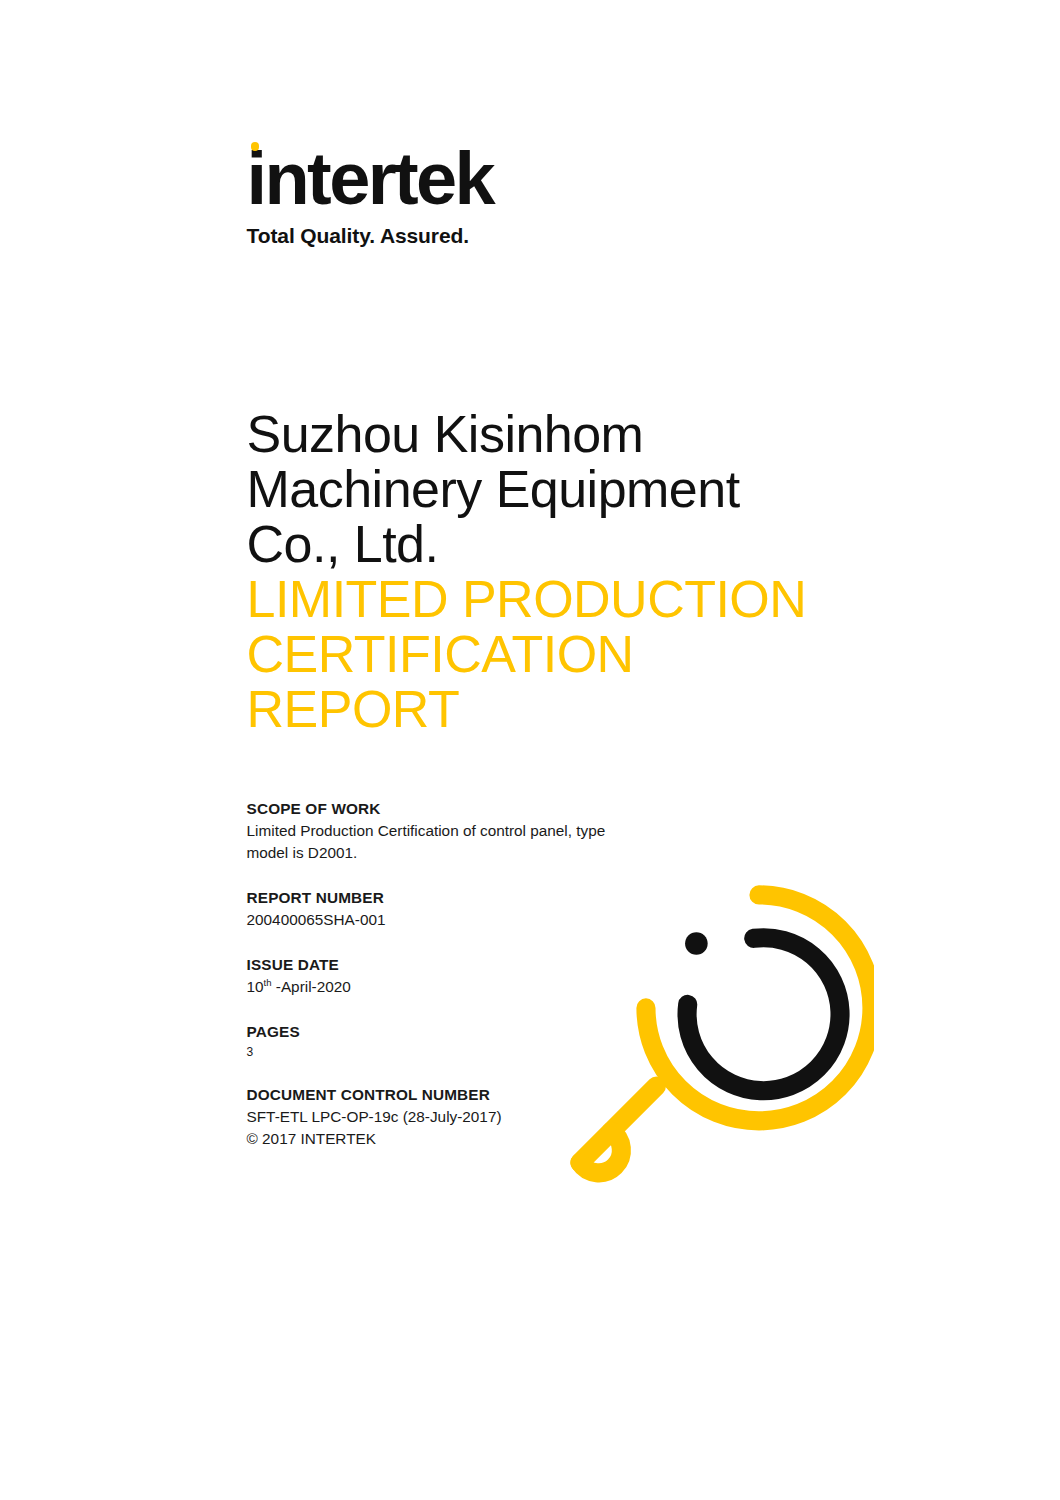intertek
Total Quality. Assured.
Suzhou Kisinhom Machinery Equipment Co., Ltd.
LIMITED PRODUCTION CERTIFICATION REPORT
SCOPE OF WORK
Limited Production Certification of control panel, type model is D2001.
REPORT NUMBER
200400065SHA-001
ISSUE DATE
10th -April-2020
PAGES
3
DOCUMENT CONTROL NUMBER
SFT-ETL LPC-OP-19c (28-July-2017)
© 2017 INTERTEK